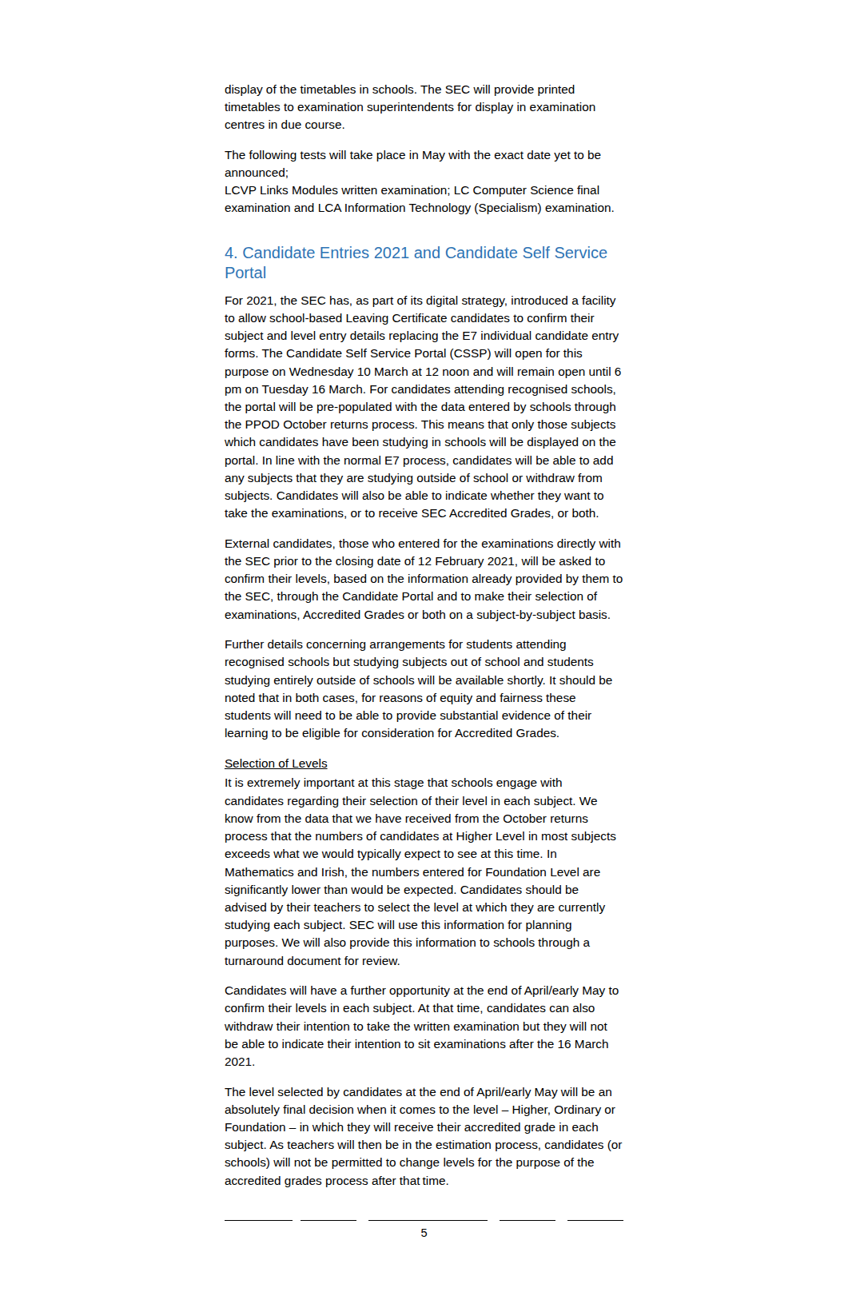display of the timetables in schools. The SEC will provide printed timetables to examination superintendents for display in examination centres in due course.
The following tests will take place in May with the exact date yet to be announced;
LCVP Links Modules written examination; LC Computer Science final examination and LCA Information Technology (Specialism) examination.
4. Candidate Entries 2021 and Candidate Self Service Portal
For 2021, the SEC has, as part of its digital strategy, introduced a facility to allow school-based Leaving Certificate candidates to confirm their subject and level entry details replacing the E7 individual candidate entry forms. The Candidate Self Service Portal (CSSP) will open for this purpose on Wednesday 10 March at 12 noon and will remain open until 6 pm on Tuesday 16 March. For candidates attending recognised schools, the portal will be pre-populated with the data entered by schools through the PPOD October returns process. This means that only those subjects which candidates have been studying in schools will be displayed on the portal. In line with the normal E7 process, candidates will be able to add any subjects that they are studying outside of school or withdraw from subjects. Candidates will also be able to indicate whether they want to take the examinations, or to receive SEC Accredited Grades, or both.
External candidates, those who entered for the examinations directly with the SEC prior to the closing date of 12 February 2021, will be asked to confirm their levels, based on the information already provided by them to the SEC, through the Candidate Portal and to make their selection of examinations, Accredited Grades or both on a subject-by-subject basis.
Further details concerning arrangements for students attending recognised schools but studying subjects out of school and students studying entirely outside of schools will be available shortly. It should be noted that in both cases, for reasons of equity and fairness these students will need to be able to provide substantial evidence of their learning to be eligible for consideration for Accredited Grades.
Selection of Levels
It is extremely important at this stage that schools engage with candidates regarding their selection of their level in each subject. We know from the data that we have received from the October returns process that the numbers of candidates at Higher Level in most subjects exceeds what we would typically expect to see at this time. In Mathematics and Irish, the numbers entered for Foundation Level are significantly lower than would be expected. Candidates should be advised by their teachers to select the level at which they are currently studying each subject. SEC will use this information for planning purposes. We will also provide this information to schools through a turnaround document for review.
Candidates will have a further opportunity at the end of April/early May to confirm their levels in each subject. At that time, candidates can also withdraw their intention to take the written examination but they will not be able to indicate their intention to sit examinations after the 16 March 2021.
The level selected by candidates at the end of April/early May will be an absolutely final decision when it comes to the level – Higher, Ordinary or Foundation – in which they will receive their accredited grade in each subject. As teachers will then be in the estimation process, candidates (or schools) will not be permitted to change levels for the purpose of the accredited grades process after that time.
5